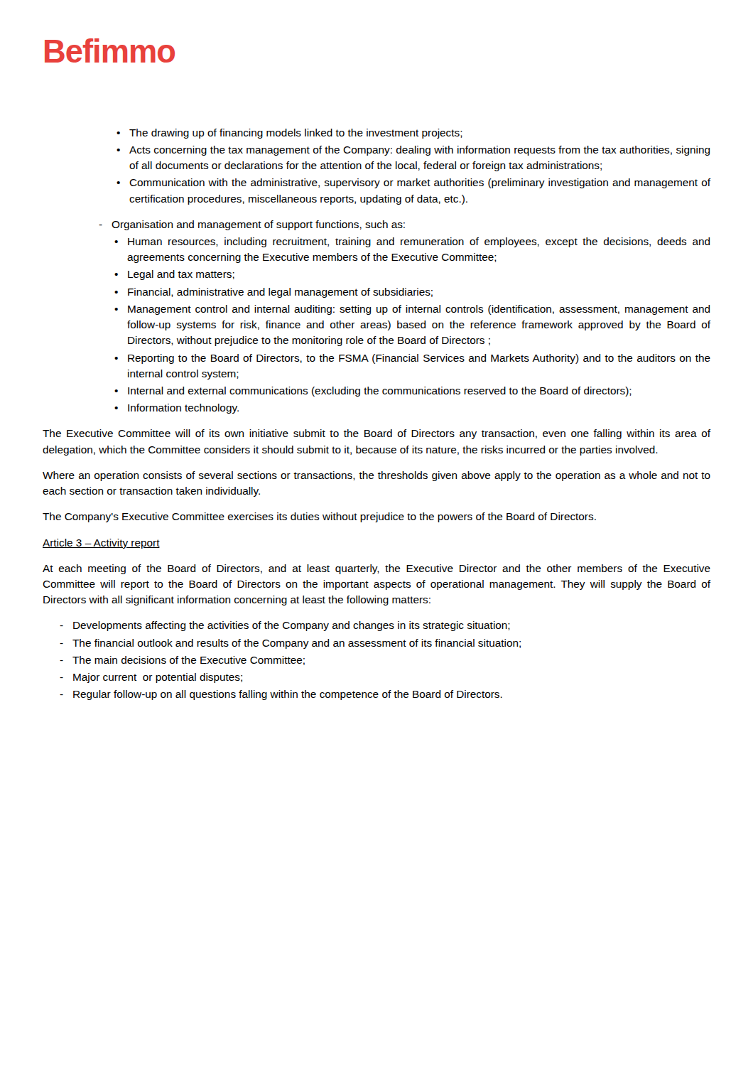Befimmo
The drawing up of financing models linked to the investment projects;
Acts concerning the tax management of the Company: dealing with information requests from the tax authorities, signing of all documents or declarations for the attention of the local, federal or foreign tax administrations;
Communication with the administrative, supervisory or market authorities (preliminary investigation and management of certification procedures, miscellaneous reports, updating of data, etc.).
Organisation and management of support functions, such as:
Human resources, including recruitment, training and remuneration of employees, except the decisions, deeds and agreements concerning the Executive members of the Executive Committee;
Legal and tax matters;
Financial, administrative and legal management of subsidiaries;
Management control and internal auditing: setting up of internal controls (identification, assessment, management and follow-up systems for risk, finance and other areas) based on the reference framework approved by the Board of Directors, without prejudice to the monitoring role of the Board of Directors ;
Reporting to the Board of Directors, to the FSMA (Financial Services and Markets Authority) and to the auditors on the internal control system;
Internal and external communications (excluding the communications reserved to the Board of directors);
Information technology.
The Executive Committee will of its own initiative submit to the Board of Directors any transaction, even one falling within its area of delegation, which the Committee considers it should submit to it, because of its nature, the risks incurred or the parties involved.
Where an operation consists of several sections or transactions, the thresholds given above apply to the operation as a whole and not to each section or transaction taken individually.
The Company's Executive Committee exercises its duties without prejudice to the powers of the Board of Directors.
Article 3 – Activity report
At each meeting of the Board of Directors, and at least quarterly, the Executive Director and the other members of the Executive Committee will report to the Board of Directors on the important aspects of operational management. They will supply the Board of Directors with all significant information concerning at least the following matters:
Developments affecting the activities of the Company and changes in its strategic situation;
The financial outlook and results of the Company and an assessment of its financial situation;
The main decisions of the Executive Committee;
Major current or potential disputes;
Regular follow-up on all questions falling within the competence of the Board of Directors.